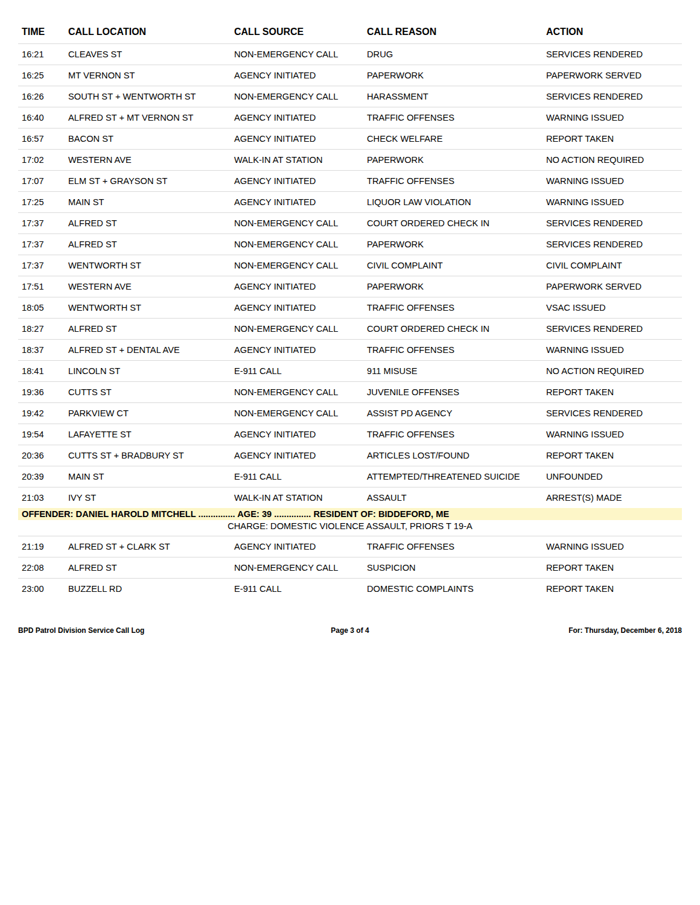| TIME | CALL LOCATION | CALL SOURCE | CALL REASON | ACTION |
| --- | --- | --- | --- | --- |
| 16:21 | CLEAVES ST | NON-EMERGENCY CALL | DRUG | SERVICES RENDERED |
| 16:25 | MT VERNON ST | AGENCY INITIATED | PAPERWORK | PAPERWORK SERVED |
| 16:26 | SOUTH ST + WENTWORTH ST | NON-EMERGENCY CALL | HARASSMENT | SERVICES RENDERED |
| 16:40 | ALFRED ST + MT VERNON ST | AGENCY INITIATED | TRAFFIC OFFENSES | WARNING ISSUED |
| 16:57 | BACON ST | AGENCY INITIATED | CHECK WELFARE | REPORT TAKEN |
| 17:02 | WESTERN AVE | WALK-IN AT STATION | PAPERWORK | NO ACTION REQUIRED |
| 17:07 | ELM ST + GRAYSON ST | AGENCY INITIATED | TRAFFIC OFFENSES | WARNING ISSUED |
| 17:25 | MAIN ST | AGENCY INITIATED | LIQUOR LAW VIOLATION | WARNING ISSUED |
| 17:37 | ALFRED ST | NON-EMERGENCY CALL | COURT ORDERED CHECK IN | SERVICES RENDERED |
| 17:37 | ALFRED ST | NON-EMERGENCY CALL | PAPERWORK | SERVICES RENDERED |
| 17:37 | WENTWORTH ST | NON-EMERGENCY CALL | CIVIL COMPLAINT | CIVIL COMPLAINT |
| 17:51 | WESTERN AVE | AGENCY INITIATED | PAPERWORK | PAPERWORK SERVED |
| 18:05 | WENTWORTH ST | AGENCY INITIATED | TRAFFIC OFFENSES | VSAC ISSUED |
| 18:27 | ALFRED ST | NON-EMERGENCY CALL | COURT ORDERED CHECK IN | SERVICES RENDERED |
| 18:37 | ALFRED ST + DENTAL AVE | AGENCY INITIATED | TRAFFIC OFFENSES | WARNING ISSUED |
| 18:41 | LINCOLN ST | E-911 CALL | 911 MISUSE | NO ACTION REQUIRED |
| 19:36 | CUTTS ST | NON-EMERGENCY CALL | JUVENILE OFFENSES | REPORT TAKEN |
| 19:42 | PARKVIEW CT | NON-EMERGENCY CALL | ASSIST PD AGENCY | SERVICES RENDERED |
| 19:54 | LAFAYETTE ST | AGENCY INITIATED | TRAFFIC OFFENSES | WARNING ISSUED |
| 20:36 | CUTTS ST + BRADBURY ST | AGENCY INITIATED | ARTICLES LOST/FOUND | REPORT TAKEN |
| 20:39 | MAIN ST | E-911 CALL | ATTEMPTED/THREATENED SUICIDE | UNFOUNDED |
| 21:03 | IVY ST | WALK-IN AT STATION | ASSAULT | ARREST(S) MADE |
| OFFENDER: DANIEL HAROLD MITCHELL ............... AGE: 39 ............... RESIDENT OF: BIDDEFORD, ME |
| CHARGE: DOMESTIC VIOLENCE ASSAULT, PRIORS T 19-A |
| 21:19 | ALFRED ST + CLARK ST | AGENCY INITIATED | TRAFFIC OFFENSES | WARNING ISSUED |
| 22:08 | ALFRED ST | NON-EMERGENCY CALL | SUSPICION | REPORT TAKEN |
| 23:00 | BUZZELL RD | E-911 CALL | DOMESTIC COMPLAINTS | REPORT TAKEN |
BPD Patrol Division Service Call Log
Page 3 of 4
For: Thursday, December 6, 2018